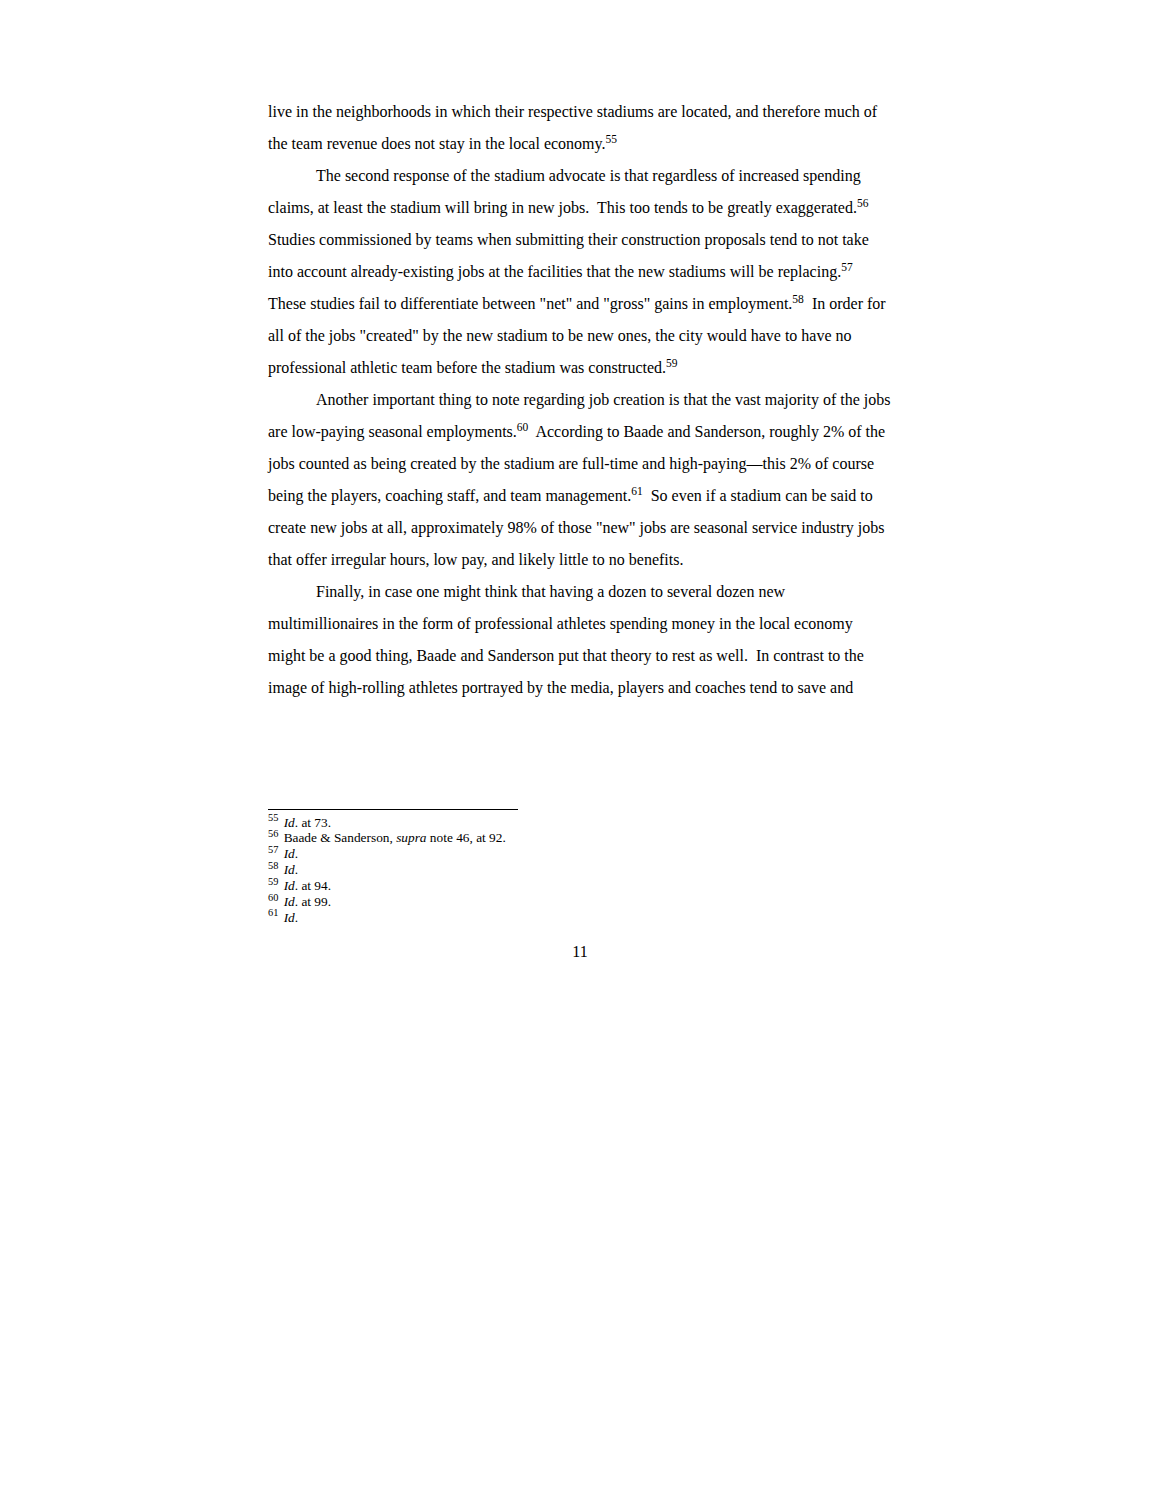live in the neighborhoods in which their respective stadiums are located, and therefore much of the team revenue does not stay in the local economy.55
The second response of the stadium advocate is that regardless of increased spending claims, at least the stadium will bring in new jobs. This too tends to be greatly exaggerated.56 Studies commissioned by teams when submitting their construction proposals tend to not take into account already-existing jobs at the facilities that the new stadiums will be replacing.57 These studies fail to differentiate between "net" and "gross" gains in employment.58 In order for all of the jobs "created" by the new stadium to be new ones, the city would have to have no professional athletic team before the stadium was constructed.59
Another important thing to note regarding job creation is that the vast majority of the jobs are low-paying seasonal employments.60 According to Baade and Sanderson, roughly 2% of the jobs counted as being created by the stadium are full-time and high-paying—this 2% of course being the players, coaching staff, and team management.61 So even if a stadium can be said to create new jobs at all, approximately 98% of those "new" jobs are seasonal service industry jobs that offer irregular hours, low pay, and likely little to no benefits.
Finally, in case one might think that having a dozen to several dozen new multimillionaires in the form of professional athletes spending money in the local economy might be a good thing, Baade and Sanderson put that theory to rest as well. In contrast to the image of high-rolling athletes portrayed by the media, players and coaches tend to save and
55 Id. at 73.
56 Baade & Sanderson, supra note 46, at 92.
57 Id.
58 Id.
59 Id. at 94.
60 Id. at 99.
61 Id.
11